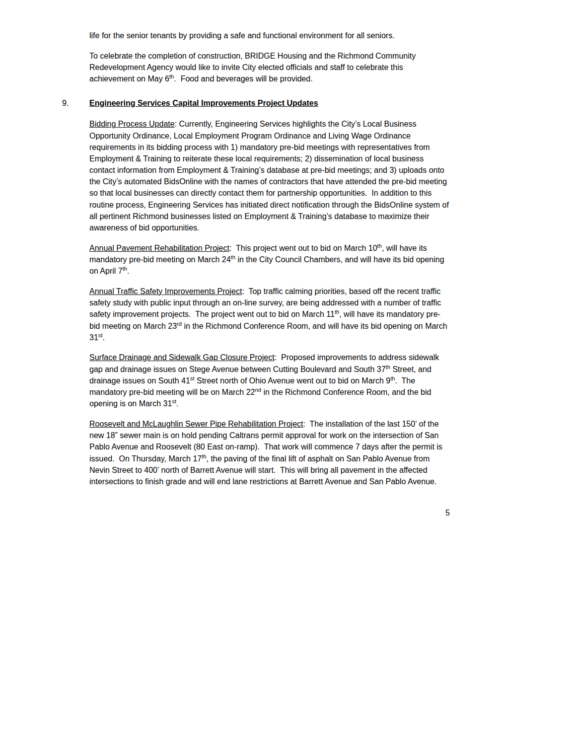life for the senior tenants by providing a safe and functional environment for all seniors.
To celebrate the completion of construction, BRIDGE Housing and the Richmond Community Redevelopment Agency would like to invite City elected officials and staff to celebrate this achievement on May 6th. Food and beverages will be provided.
9.
Engineering Services Capital Improvements Project Updates
Bidding Process Update: Currently, Engineering Services highlights the City’s Local Business Opportunity Ordinance, Local Employment Program Ordinance and Living Wage Ordinance requirements in its bidding process with 1) mandatory pre-bid meetings with representatives from Employment & Training to reiterate these local requirements; 2) dissemination of local business contact information from Employment & Training’s database at pre-bid meetings; and 3) uploads onto the City’s automated BidsOnline with the names of contractors that have attended the pre-bid meeting so that local businesses can directly contact them for partnership opportunities. In addition to this routine process, Engineering Services has initiated direct notification through the BidsOnline system of all pertinent Richmond businesses listed on Employment & Training’s database to maximize their awareness of bid opportunities.
Annual Pavement Rehabilitation Project: This project went out to bid on March 10th, will have its mandatory pre-bid meeting on March 24th in the City Council Chambers, and will have its bid opening on April 7th.
Annual Traffic Safety Improvements Project: Top traffic calming priorities, based off the recent traffic safety study with public input through an on-line survey, are being addressed with a number of traffic safety improvement projects. The project went out to bid on March 11th, will have its mandatory pre-bid meeting on March 23rd in the Richmond Conference Room, and will have its bid opening on March 31st.
Surface Drainage and Sidewalk Gap Closure Project: Proposed improvements to address sidewalk gap and drainage issues on Stege Avenue between Cutting Boulevard and South 37th Street, and drainage issues on South 41st Street north of Ohio Avenue went out to bid on March 9th. The mandatory pre-bid meeting will be on March 22nd in the Richmond Conference Room, and the bid opening is on March 31st.
Roosevelt and McLaughlin Sewer Pipe Rehabilitation Project: The installation of the last 150’ of the new 18” sewer main is on hold pending Caltrans permit approval for work on the intersection of San Pablo Avenue and Roosevelt (80 East on-ramp). That work will commence 7 days after the permit is issued. On Thursday, March 17th, the paving of the final lift of asphalt on San Pablo Avenue from Nevin Street to 400’ north of Barrett Avenue will start. This will bring all pavement in the affected intersections to finish grade and will end lane restrictions at Barrett Avenue and San Pablo Avenue.
5